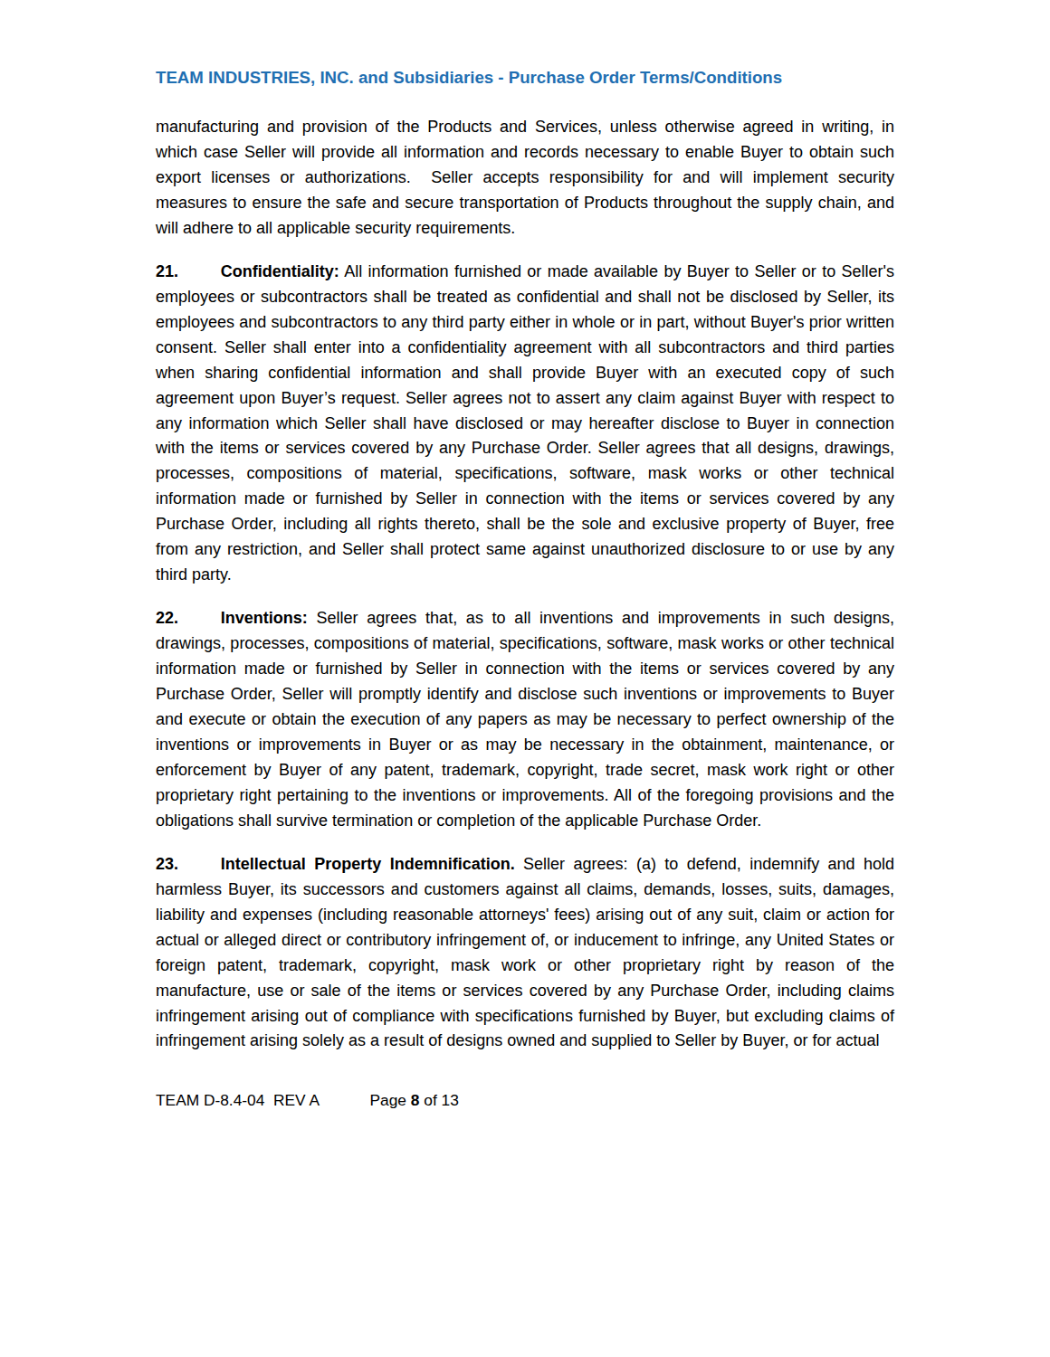TEAM INDUSTRIES, INC. and Subsidiaries - Purchase Order Terms/Conditions
manufacturing and provision of the Products and Services, unless otherwise agreed in writing, in which case Seller will provide all information and records necessary to enable Buyer to obtain such export licenses or authorizations. Seller accepts responsibility for and will implement security measures to ensure the safe and secure transportation of Products throughout the supply chain, and will adhere to all applicable security requirements.
21. Confidentiality: All information furnished or made available by Buyer to Seller or to Seller's employees or subcontractors shall be treated as confidential and shall not be disclosed by Seller, its employees and subcontractors to any third party either in whole or in part, without Buyer's prior written consent. Seller shall enter into a confidentiality agreement with all subcontractors and third parties when sharing confidential information and shall provide Buyer with an executed copy of such agreement upon Buyer’s request. Seller agrees not to assert any claim against Buyer with respect to any information which Seller shall have disclosed or may hereafter disclose to Buyer in connection with the items or services covered by any Purchase Order. Seller agrees that all designs, drawings, processes, compositions of material, specifications, software, mask works or other technical information made or furnished by Seller in connection with the items or services covered by any Purchase Order, including all rights thereto, shall be the sole and exclusive property of Buyer, free from any restriction, and Seller shall protect same against unauthorized disclosure to or use by any third party.
22. Inventions: Seller agrees that, as to all inventions and improvements in such designs, drawings, processes, compositions of material, specifications, software, mask works or other technical information made or furnished by Seller in connection with the items or services covered by any Purchase Order, Seller will promptly identify and disclose such inventions or improvements to Buyer and execute or obtain the execution of any papers as may be necessary to perfect ownership of the inventions or improvements in Buyer or as may be necessary in the obtainment, maintenance, or enforcement by Buyer of any patent, trademark, copyright, trade secret, mask work right or other proprietary right pertaining to the inventions or improvements. All of the foregoing provisions and the obligations shall survive termination or completion of the applicable Purchase Order.
23. Intellectual Property Indemnification. Seller agrees: (a) to defend, indemnify and hold harmless Buyer, its successors and customers against all claims, demands, losses, suits, damages, liability and expenses (including reasonable attorneys' fees) arising out of any suit, claim or action for actual or alleged direct or contributory infringement of, or inducement to infringe, any United States or foreign patent, trademark, copyright, mask work or other proprietary right by reason of the manufacture, use or sale of the items or services covered by any Purchase Order, including claims infringement arising out of compliance with specifications furnished by Buyer, but excluding claims of infringement arising solely as a result of designs owned and supplied to Seller by Buyer, or for actual
TEAM D-8.4-04 REV A Page 8 of 13